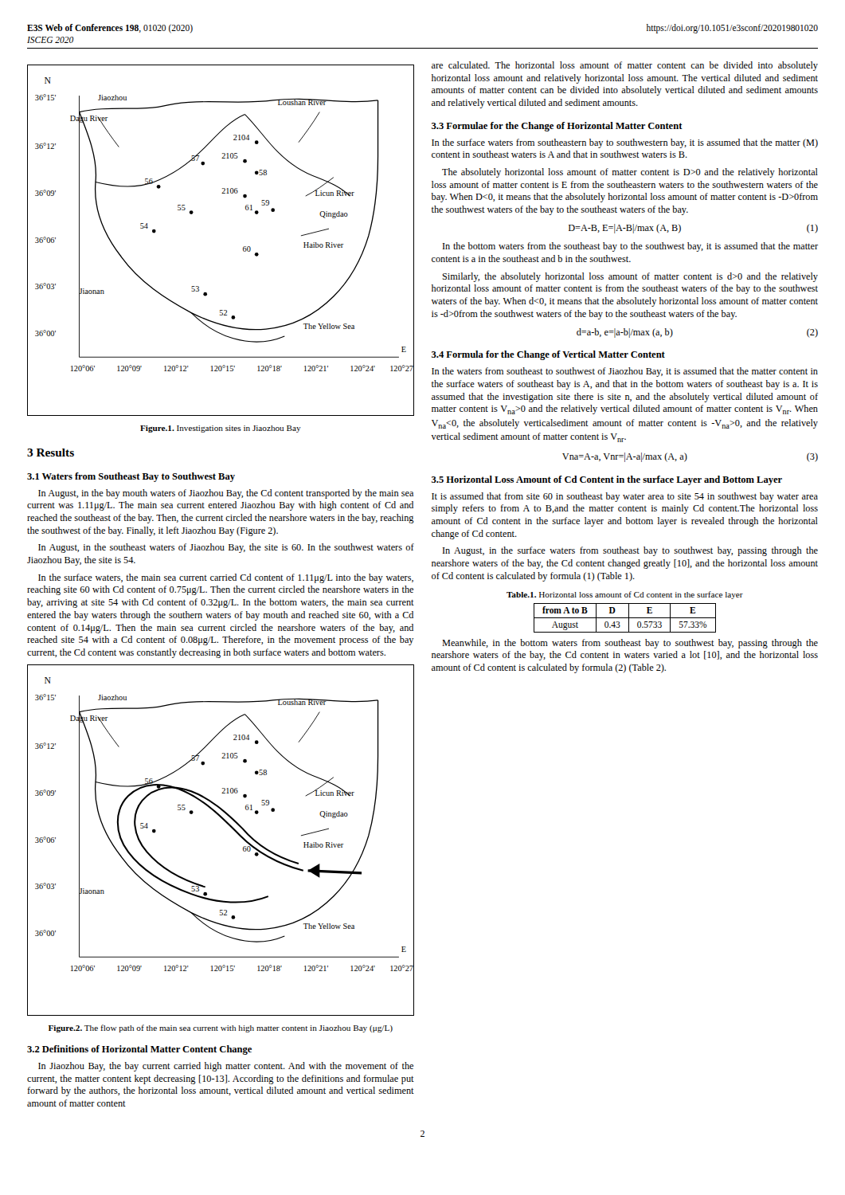E3S Web of Conferences 198, 01020 (2020)
ISCEG 2020
https://doi.org/10.1051/e3sconf/202019801020
N 36°15' 36°12' 36°09' 36°06' 36°03' 36°00' 120°06' 120°09' 120°12' 120°15' 120°18' 120°21' 120°24' 120°27' E Jiaozhou Loushan River Dagu River Licun River Qingdao Haibo River Jiaonan The Yellow Sea 2104 2105 58 57 56 2106 55 61 59 54 60 53 52
Figure.1. Investigation sites in Jiaozhou Bay
3 Results
3.1 Waters from Southeast Bay to Southwest Bay
In August, in the bay mouth waters of Jiaozhou Bay, the Cd content transported by the main sea current was 1.11μg/L. The main sea current entered Jiaozhou Bay with high content of Cd and reached the southeast of the bay. Then, the current circled the nearshore waters in the bay, reaching the southwest of the bay. Finally, it left Jiaozhou Bay (Figure 2).
In August, in the southeast waters of Jiaozhou Bay, the site is 60. In the southwest waters of Jiaozhou Bay, the site is 54.
In the surface waters, the main sea current carried Cd content of 1.11μg/L into the bay waters, reaching site 60 with Cd content of 0.75μg/L. Then the current circled the nearshore waters in the bay, arriving at site 54 with Cd content of 0.32μg/L. In the bottom waters, the main sea current entered the bay waters through the southern waters of bay mouth and reached site 60, with a Cd content of 0.14μg/L. Then the main sea current circled the nearshore waters of the bay, and reached site 54 with a Cd content of 0.08μg/L. Therefore, in the movement process of the bay current, the Cd content was constantly decreasing in both surface waters and bottom waters.
N 36°15' 36°12' 36°09' 36°06' 36°03' 36°00' 120°06' 120°09' 120°12' 120°15' 120°18' 120°21' 120°24' 120°27' E Jiaozhou Loushan River Dagu River Licun River Qingdao Haibo River Jiaonan The Yellow Sea 2104 2105 58 57 56 2106 55 61 59 54 60 53 52
Figure.2. The flow path of the main sea current with high matter content in Jiaozhou Bay (μg/L)
3.2 Definitions of Horizontal Matter Content Change
In Jiaozhou Bay, the bay current carried high matter content. And with the movement of the current, the matter content kept decreasing [10-13]. According to the definitions and formulae put forward by the authors, the horizontal loss amount, vertical diluted amount and vertical sediment amount of matter content
are calculated. The horizontal loss amount of matter content can be divided into absolutely horizontal loss amount and relatively horizontal loss amount. The vertical diluted and sediment amounts of matter content can be divided into absolutely vertical diluted and sediment amounts and relatively vertical diluted and sediment amounts.
3.3 Formulae for the Change of Horizontal Matter Content
In the surface waters from southeastern bay to southwestern bay, it is assumed that the matter (M) content in southeast waters is A and that in southwest waters is B.
The absolutely horizontal loss amount of matter content is D>0 and the relatively horizontal loss amount of matter content is E from the southeastern waters to the southwestern waters of the bay. When D<0, it means that the absolutely horizontal loss amount of matter content is -D>0from the southwest waters of the bay to the southeast waters of the bay.
D=A-B, E=|A-B|/max (A, B)(1)
In the bottom waters from the southeast bay to the southwest bay, it is assumed that the matter content is a in the southeast and b in the southwest.
Similarly, the absolutely horizontal loss amount of matter content is d>0 and the relatively horizontal loss amount of matter content is from the southeast waters of the bay to the southwest waters of the bay. When d<0, it means that the absolutely horizontal loss amount of matter content is -d>0from the southwest waters of the bay to the southeast waters of the bay.
d=a-b, e=|a-b|/max (a, b)(2)
3.4 Formula for the Change of Vertical Matter Content
In the waters from southeast to southwest of Jiaozhou Bay, it is assumed that the matter content in the surface waters of southeast bay is A, and that in the bottom waters of southeast bay is a. It is assumed that the investigation site there is site n, and the absolutely vertical diluted amount of matter content is Vna>0 and the relatively vertical diluted amount of matter content is Vnr. When Vna<0, the absolutely verticalsediment amount of matter content is -Vna>0, and the relatively vertical sediment amount of matter content is Vnr.
Vna=A-a, Vnr=|A-a|/max (A, a)(3)
3.5 Horizontal Loss Amount of Cd Content in the surface Layer and Bottom Layer
It is assumed that from site 60 in southeast bay water area to site 54 in southwest bay water area simply refers to from A to B,and the matter content is mainly Cd content.The horizontal loss amount of Cd content in the surface layer and bottom layer is revealed through the horizontal change of Cd content.
In August, in the surface waters from southeast bay to southwest bay, passing through the nearshore waters of the bay, the Cd content changed greatly [10], and the horizontal loss amount of Cd content is calculated by formula (1) (Table 1).
Table.1. Horizontal loss amount of Cd content in the surface layer
| from A to B | D | E | E |
| --- | --- | --- | --- |
| August | 0.43 | 0.5733 | 57.33% |
Meanwhile, in the bottom waters from southeast bay to southwest bay, passing through the nearshore waters of the bay, the Cd content in waters varied a lot [10], and the horizontal loss amount of Cd content is calculated by formula (2) (Table 2).
2